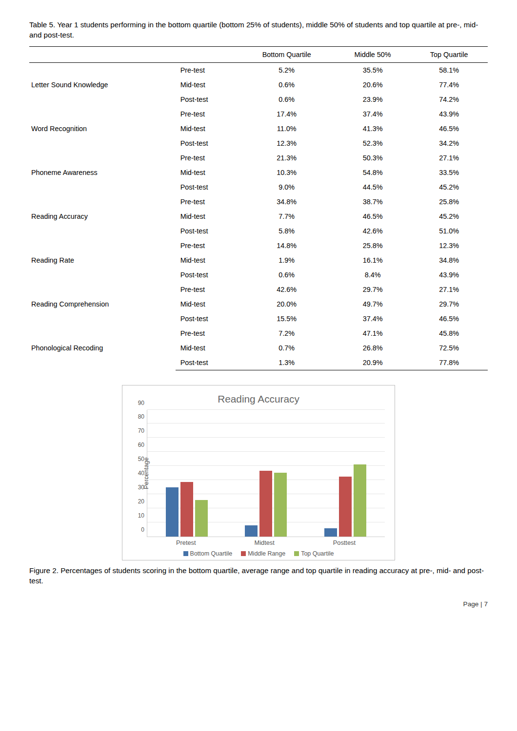Table 5. Year 1 students performing in the bottom quartile (bottom 25% of students), middle 50% of students and top quartile at pre-, mid- and post-test.
| | | Bottom Quartile | Middle 50% | Top Quartile |
| --- | --- | --- | --- | --- |
| Letter Sound Knowledge | Pre-test | 5.2% | 35.5% | 58.1% |
| Mid-test | 0.6% | 20.6% | 77.4% |
| Post-test | 0.6% | 23.9% | 74.2% |
| Word Recognition | Pre-test | 17.4% | 37.4% | 43.9% |
| Mid-test | 11.0% | 41.3% | 46.5% |
| Post-test | 12.3% | 52.3% | 34.2% |
| Phoneme Awareness | Pre-test | 21.3% | 50.3% | 27.1% |
| Mid-test | 10.3% | 54.8% | 33.5% |
| Post-test | 9.0% | 44.5% | 45.2% |
| Reading Accuracy | Pre-test | 34.8% | 38.7% | 25.8% |
| Mid-test | 7.7% | 46.5% | 45.2% |
| Post-test | 5.8% | 42.6% | 51.0% |
| Reading Rate | Pre-test | 14.8% | 25.8% | 12.3% |
| Mid-test | 1.9% | 16.1% | 34.8% |
| Post-test | 0.6% | 8.4% | 43.9% |
| Reading Comprehension | Pre-test | 42.6% | 29.7% | 27.1% |
| Mid-test | 20.0% | 49.7% | 29.7% |
| Post-test | 15.5% | 37.4% | 46.5% |
| Phonological Recoding | Pre-test | 7.2% | 47.1% | 45.8% |
| Mid-test | 0.7% | 26.8% | 72.5% |
| Post-test | 1.3% | 20.9% | 77.8% |
Reading Accuracy
Percentage
90
80
70
60
50
40
30
20
10
0
Pretest
Midtest
Posttest
Bottom Quartile
Middle Range
Top Quartile
Figure 2. Percentages of students scoring in the bottom quartile, average range and top quartile in reading accuracy at pre-, mid- and post-test.
Page | 7